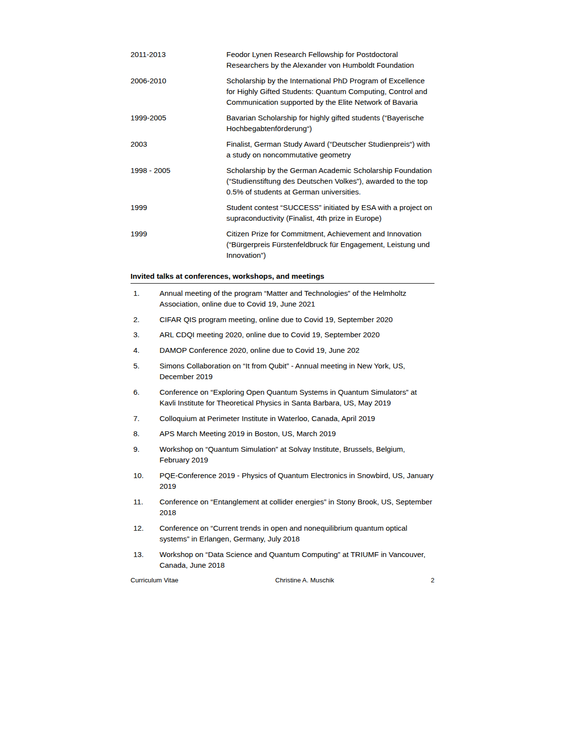2011-2013
Feodor Lynen Research Fellowship for Postdoctoral Researchers by the Alexander von Humboldt Foundation
2006-2010
Scholarship by the International PhD Program of Excellence for Highly Gifted Students: Quantum Computing, Control and Communication supported by the Elite Network of Bavaria
1999-2005
Bavarian Scholarship for highly gifted students (“Bayerische Hochbegabtenförderung“)
2003
Finalist, German Study Award (“Deutscher Studienpreis“) with a study on noncommutative geometry
1998 - 2005
Scholarship by the German Academic Scholarship Foundation (“Studienstiftung des Deutschen Volkes”), awarded to the top 0.5% of students at German universities.
1999
Student contest “SUCCESS” initiated by ESA with a project on supraconductivity (Finalist, 4th prize in Europe)
1999
Citizen Prize for Commitment, Achievement and Innovation (“Bürgerpreis Fürstenfeldbruck für Engagement, Leistung und Innovation”)
Invited talks at conferences, workshops, and meetings
Annual meeting of the program “Matter and Technologies” of the Helmholtz Association, online due to Covid 19, June 2021
CIFAR QIS program meeting, online due to Covid 19, September 2020
ARL CDQI meeting 2020, online due to Covid 19, September 2020
DAMOP Conference 2020, online due to Covid 19, June 202
Simons Collaboration on “It from Qubit” - Annual meeting in New York, US, December 2019
Conference on “Exploring Open Quantum Systems in Quantum Simulators” at Kavli Institute for Theoretical Physics in Santa Barbara, US, May 2019
Colloquium at Perimeter Institute in Waterloo, Canada, April 2019
APS March Meeting 2019 in Boston, US, March 2019
Workshop on “Quantum Simulation” at Solvay Institute, Brussels, Belgium, February 2019
PQE-Conference 2019 - Physics of Quantum Electronics in Snowbird, US, January 2019
Conference on “Entanglement at collider energies” in Stony Brook, US, September 2018
Conference on “Current trends in open and nonequilibrium quantum optical systems” in Erlangen, Germany, July 2018
Workshop on “Data Science and Quantum Computing” at TRIUMF in Vancouver, Canada, June 2018
Curriculum Vitae
Christine A. Muschik
2